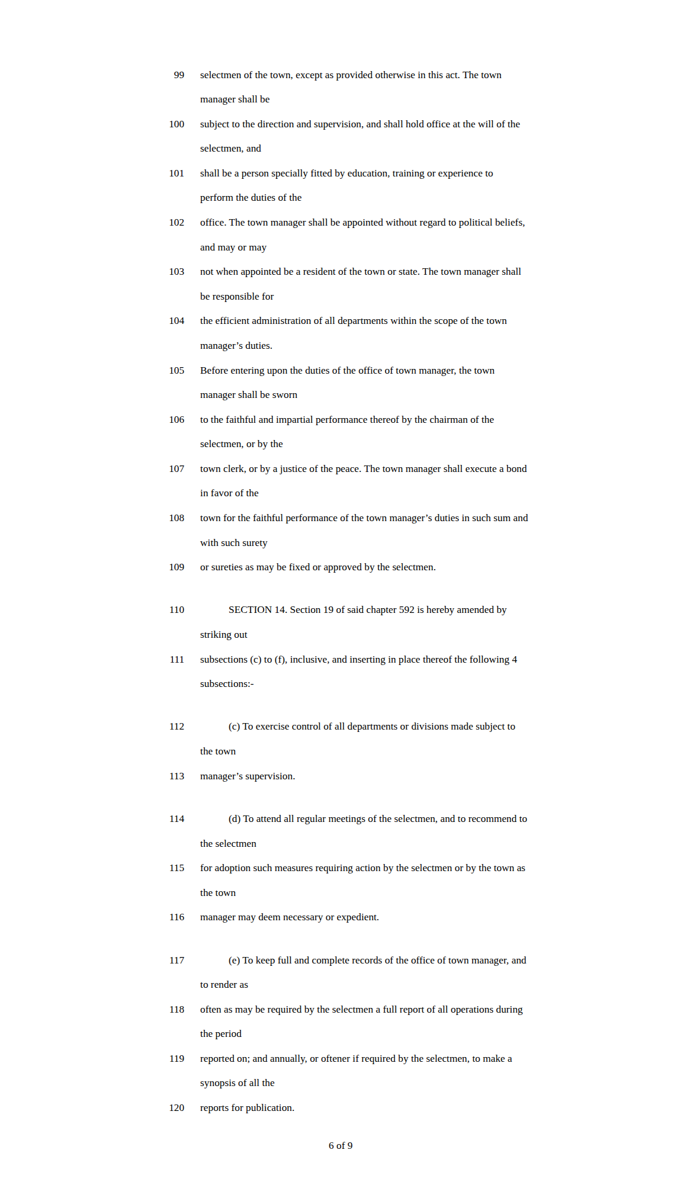99
selectmen of the town, except as provided otherwise in this act. The town manager shall be
100
subject to the direction and supervision, and shall hold office at the will of the selectmen, and
101
shall be a person specially fitted by education, training or experience to perform the duties of the
102
office. The town manager shall be appointed without regard to political beliefs, and may or may
103
not when appointed be a resident of the town or state. The town manager shall be responsible for
104
the efficient administration of all departments within the scope of the town manager’s duties.
105
Before entering upon the duties of the office of town manager, the town manager shall be sworn
106
to the faithful and impartial performance thereof by the chairman of the selectmen, or by the
107
town clerk, or by a justice of the peace. The town manager shall execute a bond in favor of the
108
town for the faithful performance of the town manager’s duties in such sum and with such surety
109
or sureties as may be fixed or approved by the selectmen.
110
SECTION 14. Section 19 of said chapter 592 is hereby amended by striking out
111
subsections (c) to (f), inclusive, and inserting in place thereof the following 4 subsections:-
112
(c) To exercise control of all departments or divisions made subject to the town
113
manager’s supervision.
114
(d) To attend all regular meetings of the selectmen, and to recommend to the selectmen
115
for adoption such measures requiring action by the selectmen or by the town as the town
116
manager may deem necessary or expedient.
117
(e) To keep full and complete records of the office of town manager, and to render as
118
often as may be required by the selectmen a full report of all operations during the period
119
reported on; and annually, or oftener if required by the selectmen, to make a synopsis of all the
120
reports for publication.
6 of 9